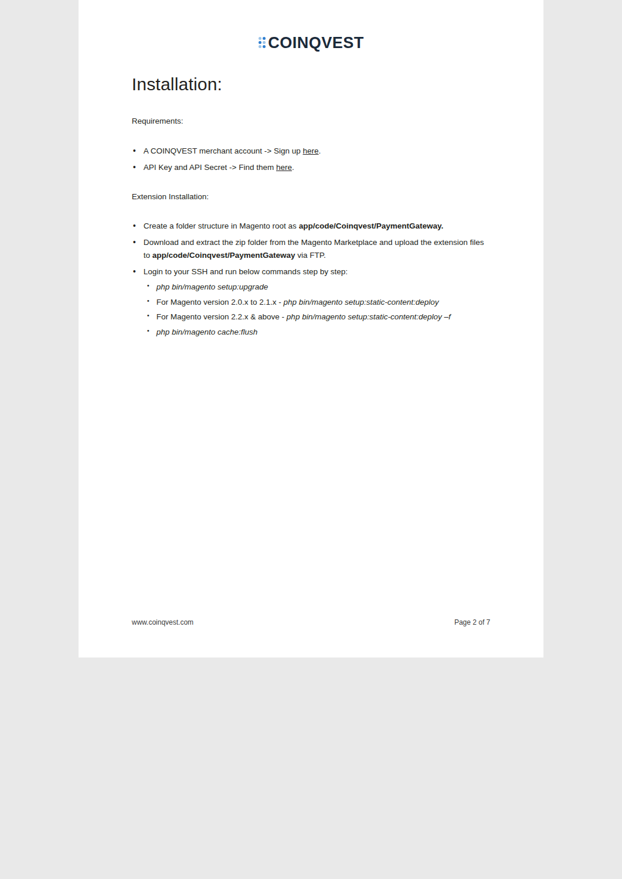COINQVEST
Installation:
Requirements:
A COINQVEST merchant account -> Sign up here.
API Key and API Secret -> Find them here.
Extension Installation:
Create a folder structure in Magento root as app/code/Coinqvest/PaymentGateway.
Download and extract the zip folder from the Magento Marketplace and upload the extension files to app/code/Coinqvest/PaymentGateway via FTP.
Login to your SSH and run below commands step by step:
php bin/magento setup:upgrade
For Magento version 2.0.x to 2.1.x - php bin/magento setup:static-content:deploy
For Magento version 2.2.x & above - php bin/magento setup:static-content:deploy –f
php bin/magento cache:flush
www.coinqvest.com Page 2 of 7